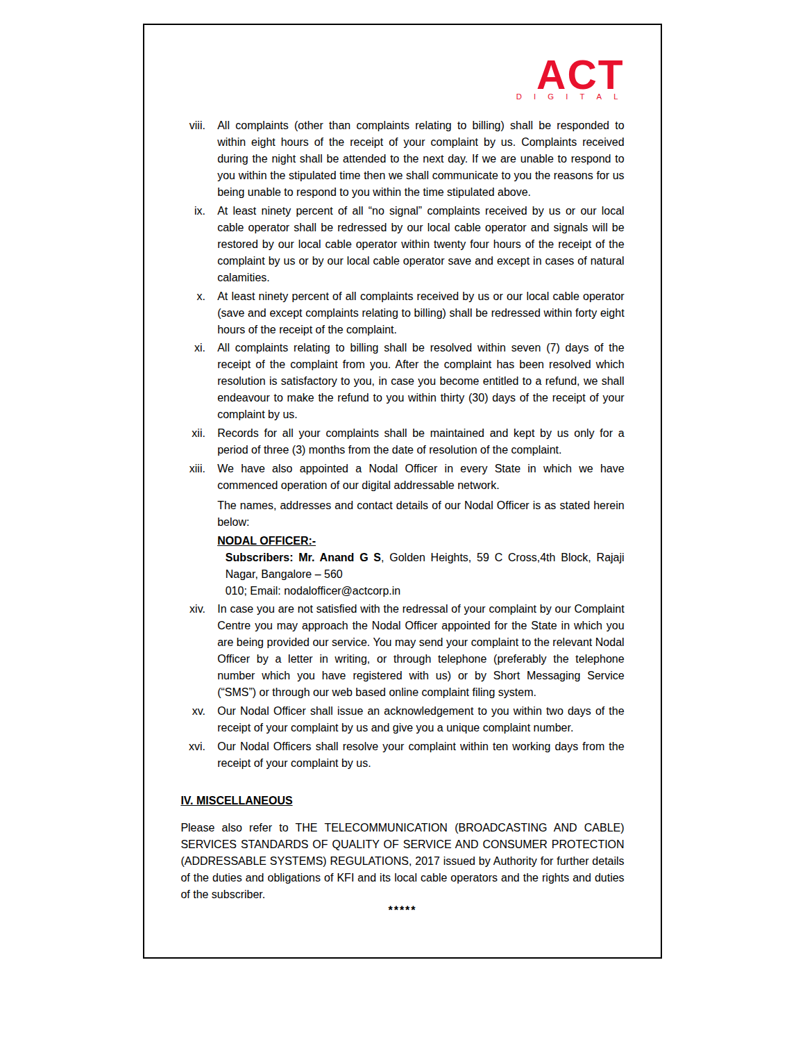ACT
D I G I T A L
viii. All complaints (other than complaints relating to billing) shall be responded to within eight hours of the receipt of your complaint by us. Complaints received during the night shall be attended to the next day. If we are unable to respond to you within the stipulated time then we shall communicate to you the reasons for us being unable to respond to you within the time stipulated above.
ix. At least ninety percent of all “no signal” complaints received by us or our local cable operator shall be redressed by our local cable operator and signals will be restored by our local cable operator within twenty four hours of the receipt of the complaint by us or by our local cable operator save and except in cases of natural calamities.
x. At least ninety percent of all complaints received by us or our local cable operator (save and except complaints relating to billing) shall be redressed within forty eight hours of the receipt of the complaint.
xi. All complaints relating to billing shall be resolved within seven (7) days of the receipt of the complaint from you. After the complaint has been resolved which resolution is satisfactory to you, in case you become entitled to a refund, we shall endeavour to make the refund to you within thirty (30) days of the receipt of your complaint by us.
xii. Records for all your complaints shall be maintained and kept by us only for a period of three (3) months from the date of resolution of the complaint.
xiii. We have also appointed a Nodal Officer in every State in which we have commenced operation of our digital addressable network.
The names, addresses and contact details of our Nodal Officer is as stated herein below:
NODAL OFFICER:-
Subscribers: Mr. Anand G S, Golden Heights, 59 C Cross,4th Block, Rajaji Nagar, Bangalore – 560
010; Email: nodalofficer@actcorp.in
xiv. In case you are not satisfied with the redressal of your complaint by our Complaint Centre you may approach the Nodal Officer appointed for the State in which you are being provided our service. You may send your complaint to the relevant Nodal Officer by a letter in writing, or through telephone (preferably the telephone number which you have registered with us) or by Short Messaging Service (“SMS”) or through our web based online complaint filing system.
xv. Our Nodal Officer shall issue an acknowledgement to you within two days of the receipt of your complaint by us and give you a unique complaint number.
xvi. Our Nodal Officers shall resolve your complaint within ten working days from the receipt of your complaint by us.
IV. MISCELLANEOUS
Please also refer to THE TELECOMMUNICATION (BROADCASTING AND CABLE) SERVICES STANDARDS OF QUALITY OF SERVICE AND CONSUMER PROTECTION (ADDRESSABLE SYSTEMS) REGULATIONS, 2017 issued by Authority for further details of the duties and obligations of KFI and its local cable operators and the rights and duties of the subscriber.
*****